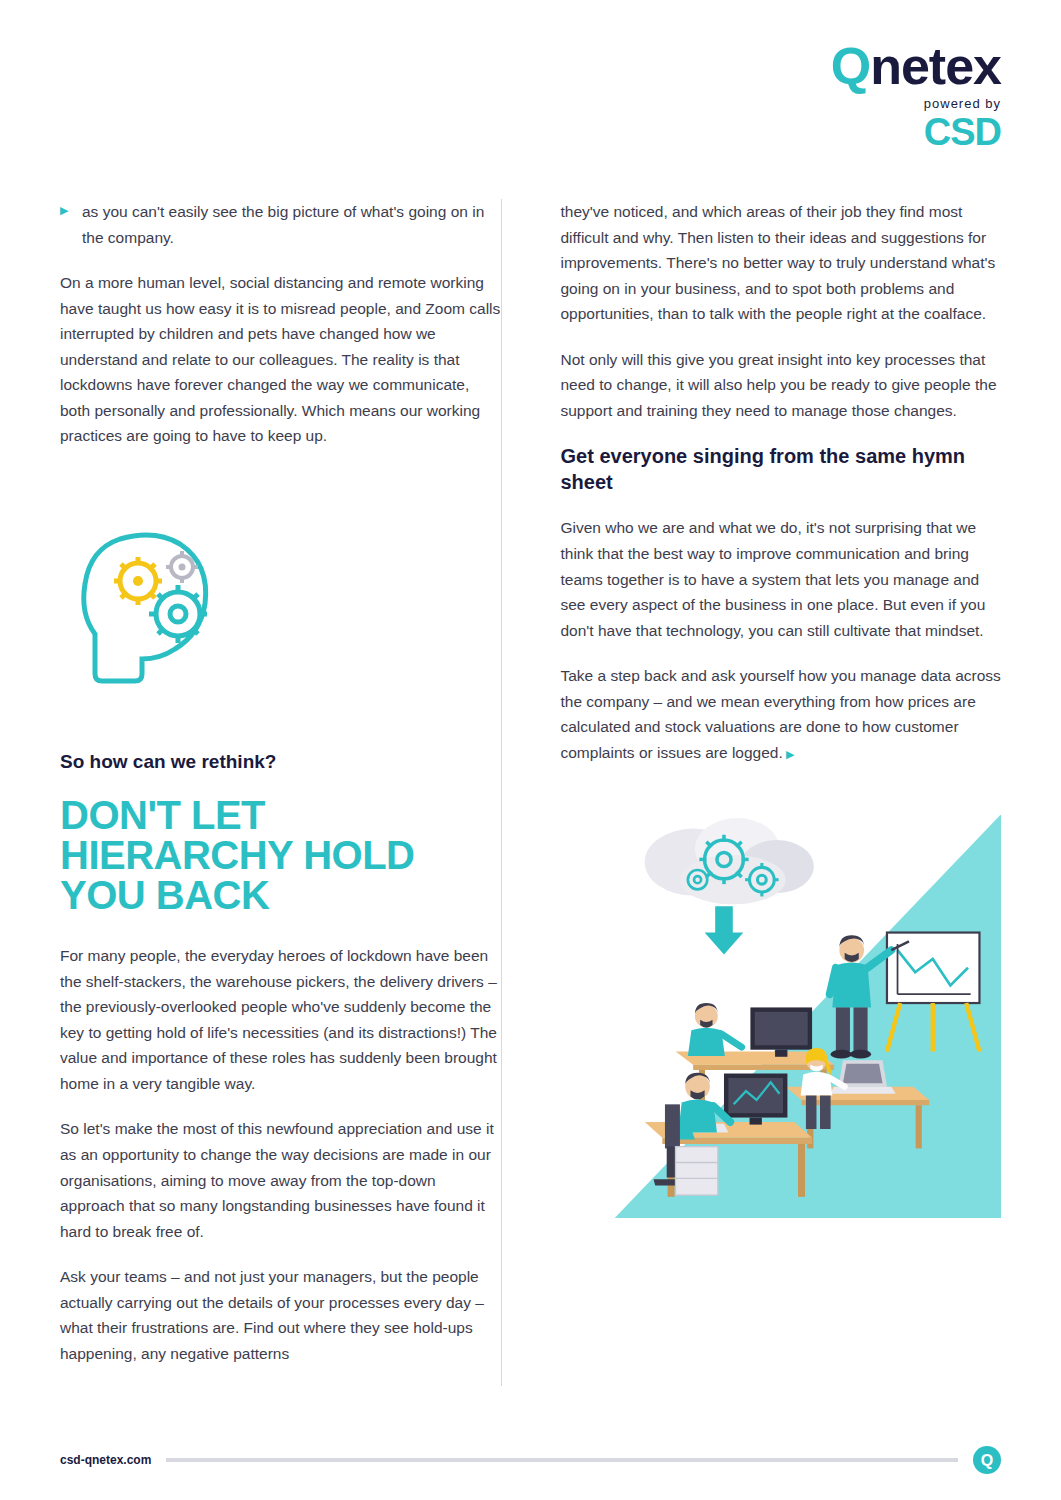Qnetex
powered by
CSD
as you can't easily see the big picture of what's going on in the company.
On a more human level, social distancing and remote working have taught us how easy it is to misread people, and Zoom calls interrupted by children and pets have changed how we understand and relate to our colleagues. The reality is that lockdowns have forever changed the way we communicate, both personally and professionally. Which means our working practices are going to have to keep up.
So how can we rethink?
Don't let hierarchy hold you back
For many people, the everyday heroes of lockdown have been the shelf-stackers, the warehouse pickers, the delivery drivers – the previously-overlooked people who've suddenly become the key to getting hold of life's necessities (and its distractions!) The value and importance of these roles has suddenly been brought home in a very tangible way.
So let's make the most of this newfound appreciation and use it as an opportunity to change the way decisions are made in our organisations, aiming to move away from the top-down approach that so many longstanding businesses have found it hard to break free of.
Ask your teams – and not just your managers, but the people actually carrying out the details of your processes every day – what their frustrations are. Find out where they see hold-ups happening, any negative patterns
they've noticed, and which areas of their job they find most difficult and why. Then listen to their ideas and suggestions for improvements. There's no better way to truly understand what's going on in your business, and to spot both problems and opportunities, than to talk with the people right at the coalface.
Not only will this give you great insight into key processes that need to change, it will also help you be ready to give people the support and training they need to manage those changes.
Get everyone singing from the same hymn sheet
Given who we are and what we do, it's not surprising that we think that the best way to improve communication and bring teams together is to have a system that lets you manage and see every aspect of the business in one place. But even if you don't have that technology, you can still cultivate that mindset.
Take a step back and ask yourself how you manage data across the company – and we mean everything from how prices are calculated and stock valuations are done to how customer complaints or issues are logged.
csd-qnetex.com
Q